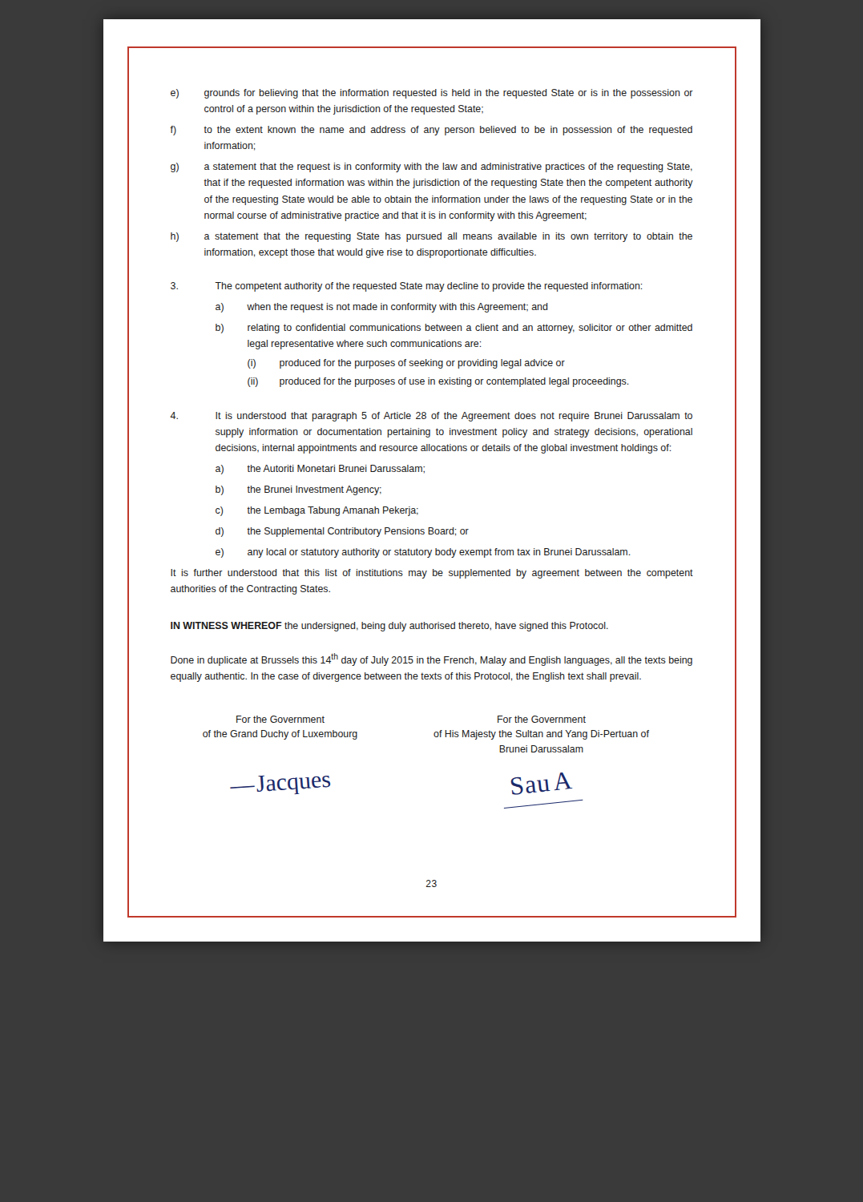e) grounds for believing that the information requested is held in the requested State or is in the possession or control of a person within the jurisdiction of the requested State;
f) to the extent known the name and address of any person believed to be in possession of the requested information;
g) a statement that the request is in conformity with the law and administrative practices of the requesting State, that if the requested information was within the jurisdiction of the requesting State then the competent authority of the requesting State would be able to obtain the information under the laws of the requesting State or in the normal course of administrative practice and that it is in conformity with this Agreement;
h) a statement that the requesting State has pursued all means available in its own territory to obtain the information, except those that would give rise to disproportionate difficulties.
3. The competent authority of the requested State may decline to provide the requested information:
a) when the request is not made in conformity with this Agreement; and
b) relating to confidential communications between a client and an attorney, solicitor or other admitted legal representative where such communications are:
(i) produced for the purposes of seeking or providing legal advice or
(ii) produced for the purposes of use in existing or contemplated legal proceedings.
4. It is understood that paragraph 5 of Article 28 of the Agreement does not require Brunei Darussalam to supply information or documentation pertaining to investment policy and strategy decisions, operational decisions, internal appointments and resource allocations or details of the global investment holdings of:
a) the Autoriti Monetari Brunei Darussalam;
b) the Brunei Investment Agency;
c) the Lembaga Tabung Amanah Pekerja;
d) the Supplemental Contributory Pensions Board; or
e) any local or statutory authority or statutory body exempt from tax in Brunei Darussalam.
It is further understood that this list of institutions may be supplemented by agreement between the competent authorities of the Contracting States.
IN WITNESS WHEREOF the undersigned, being duly authorised thereto, have signed this Protocol.
Done in duplicate at Brussels this 14th day of July 2015 in the French, Malay and English languages, all the texts being equally authentic. In the case of divergence between the texts of this Protocol, the English text shall prevail.
| For the Government of the Grand Duchy of Luxembourg | For the Government of His Majesty the Sultan and Yang Di-Pertuan of Brunei Darussalam |
| — Jacques | Sau A |
23